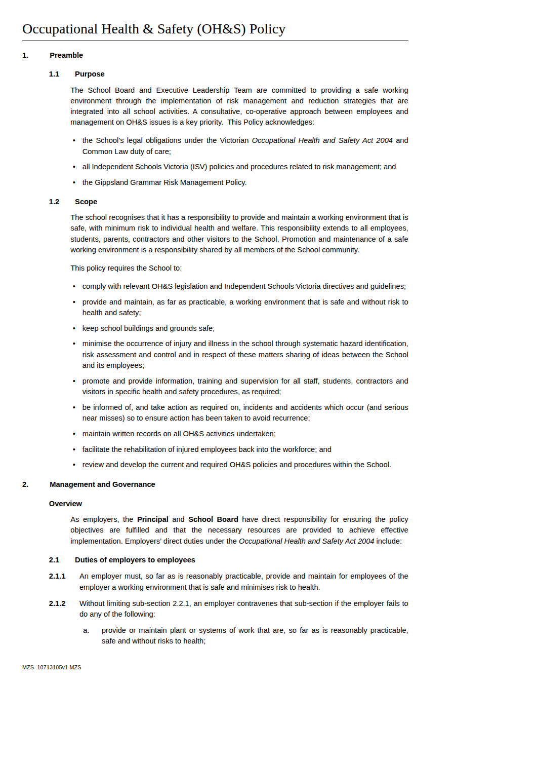Occupational Health & Safety (OH&S) Policy
1. Preamble
1.1 Purpose
The School Board and Executive Leadership Team are committed to providing a safe working environment through the implementation of risk management and reduction strategies that are integrated into all school activities. A consultative, co-operative approach between employees and management on OH&S issues is a key priority. This Policy acknowledges:
the School’s legal obligations under the Victorian Occupational Health and Safety Act 2004 and Common Law duty of care;
all Independent Schools Victoria (ISV) policies and procedures related to risk management; and
the Gippsland Grammar Risk Management Policy.
1.2 Scope
The school recognises that it has a responsibility to provide and maintain a working environment that is safe, with minimum risk to individual health and welfare. This responsibility extends to all employees, students, parents, contractors and other visitors to the School. Promotion and maintenance of a safe working environment is a responsibility shared by all members of the School community.
This policy requires the School to:
comply with relevant OH&S legislation and Independent Schools Victoria directives and guidelines;
provide and maintain, as far as practicable, a working environment that is safe and without risk to health and safety;
keep school buildings and grounds safe;
minimise the occurrence of injury and illness in the school through systematic hazard identification, risk assessment and control and in respect of these matters sharing of ideas between the School and its employees;
promote and provide information, training and supervision for all staff, students, contractors and visitors in specific health and safety procedures, as required;
be informed of, and take action as required on, incidents and accidents which occur (and serious near misses) so to ensure action has been taken to avoid recurrence;
maintain written records on all OH&S activities undertaken;
facilitate the rehabilitation of injured employees back into the workforce; and
review and develop the current and required OH&S policies and procedures within the School.
2. Management and Governance
Overview
As employers, the Principal and School Board have direct responsibility for ensuring the policy objectives are fulfilled and that the necessary resources are provided to achieve effective implementation. Employers’ direct duties under the Occupational Health and Safety Act 2004 include:
2.1 Duties of employers to employees
2.1.1 An employer must, so far as is reasonably practicable, provide and maintain for employees of the employer a working environment that is safe and minimises risk to health.
2.1.2 Without limiting sub-section 2.2.1, an employer contravenes that sub-section if the employer fails to do any of the following:
a. provide or maintain plant or systems of work that are, so far as is reasonably practicable, safe and without risks to health;
MZS 10713105v1 MZS